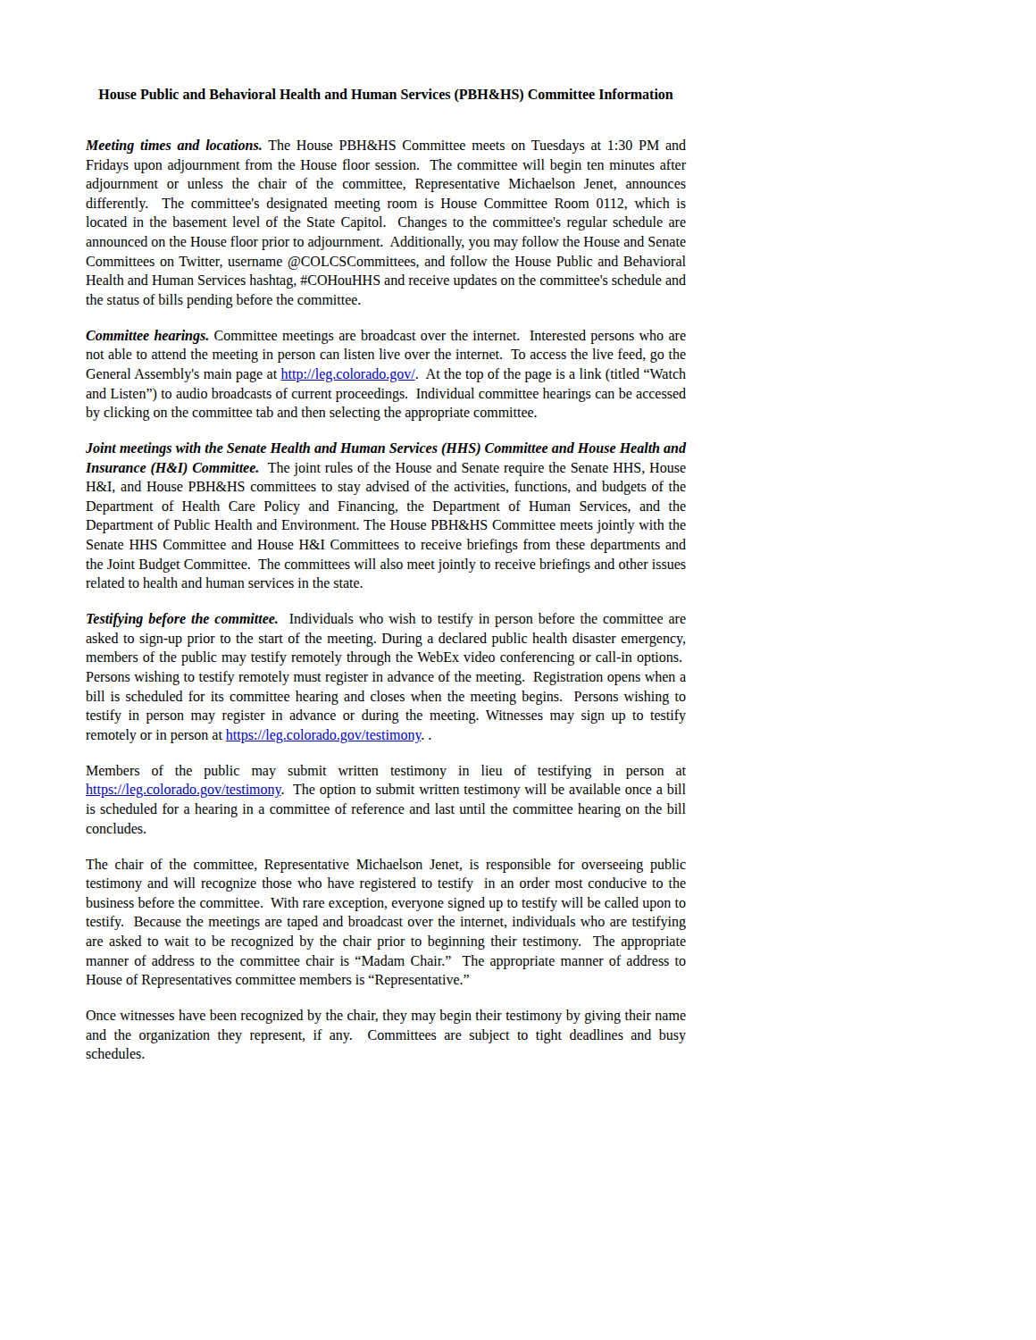House Public and Behavioral Health and Human Services (PBH&HS) Committee Information
Meeting times and locations. The House PBH&HS Committee meets on Tuesdays at 1:30 PM and Fridays upon adjournment from the House floor session. The committee will begin ten minutes after adjournment or unless the chair of the committee, Representative Michaelson Jenet, announces differently. The committee's designated meeting room is House Committee Room 0112, which is located in the basement level of the State Capitol. Changes to the committee's regular schedule are announced on the House floor prior to adjournment. Additionally, you may follow the House and Senate Committees on Twitter, username @COLCSCommittees, and follow the House Public and Behavioral Health and Human Services hashtag, #COHouHHS and receive updates on the committee's schedule and the status of bills pending before the committee.
Committee hearings. Committee meetings are broadcast over the internet. Interested persons who are not able to attend the meeting in person can listen live over the internet. To access the live feed, go the General Assembly's main page at http://leg.colorado.gov/. At the top of the page is a link (titled “Watch and Listen”) to audio broadcasts of current proceedings. Individual committee hearings can be accessed by clicking on the committee tab and then selecting the appropriate committee.
Joint meetings with the Senate Health and Human Services (HHS) Committee and House Health and Insurance (H&I) Committee. The joint rules of the House and Senate require the Senate HHS, House H&I, and House PBH&HS committees to stay advised of the activities, functions, and budgets of the Department of Health Care Policy and Financing, the Department of Human Services, and the Department of Public Health and Environment. The House PBH&HS Committee meets jointly with the Senate HHS Committee and House H&I Committees to receive briefings from these departments and the Joint Budget Committee. The committees will also meet jointly to receive briefings and other issues related to health and human services in the state.
Testifying before the committee. Individuals who wish to testify in person before the committee are asked to sign-up prior to the start of the meeting. During a declared public health disaster emergency, members of the public may testify remotely through the WebEx video conferencing or call-in options. Persons wishing to testify remotely must register in advance of the meeting. Registration opens when a bill is scheduled for its committee hearing and closes when the meeting begins. Persons wishing to testify in person may register in advance or during the meeting. Witnesses may sign up to testify remotely or in person at https://leg.colorado.gov/testimony. .
Members of the public may submit written testimony in lieu of testifying in person at https://leg.colorado.gov/testimony. The option to submit written testimony will be available once a bill is scheduled for a hearing in a committee of reference and last until the committee hearing on the bill concludes.
The chair of the committee, Representative Michaelson Jenet, is responsible for overseeing public testimony and will recognize those who have registered to testify in an order most conducive to the business before the committee. With rare exception, everyone signed up to testify will be called upon to testify. Because the meetings are taped and broadcast over the internet, individuals who are testifying are asked to wait to be recognized by the chair prior to beginning their testimony. The appropriate manner of address to the committee chair is “Madam Chair.” The appropriate manner of address to House of Representatives committee members is “Representative.”
Once witnesses have been recognized by the chair, they may begin their testimony by giving their name and the organization they represent, if any. Committees are subject to tight deadlines and busy schedules.